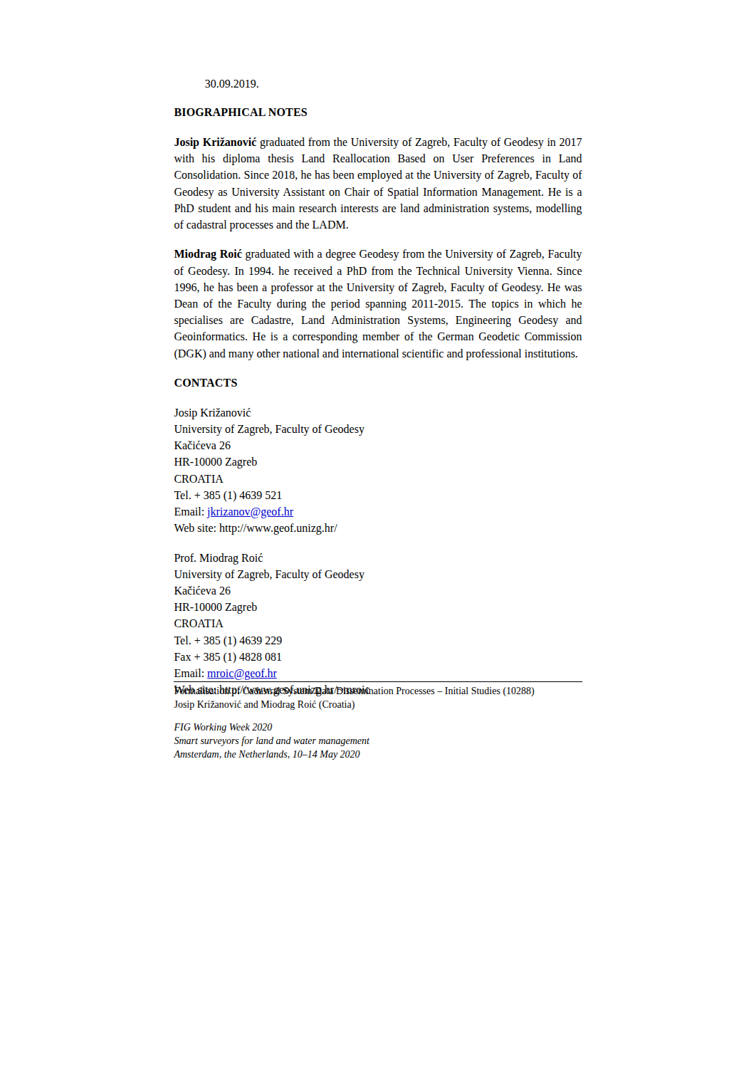30.09.2019.
BIOGRAPHICAL NOTES
Josip Križanović graduated from the University of Zagreb, Faculty of Geodesy in 2017 with his diploma thesis Land Reallocation Based on User Preferences in Land Consolidation. Since 2018, he has been employed at the University of Zagreb, Faculty of Geodesy as University Assistant on Chair of Spatial Information Management. He is a PhD student and his main research interests are land administration systems, modelling of cadastral processes and the LADM.
Miodrag Roić graduated with a degree Geodesy from the University of Zagreb, Faculty of Geodesy. In 1994. he received a PhD from the Technical University Vienna. Since 1996, he has been a professor at the University of Zagreb, Faculty of Geodesy. He was Dean of the Faculty during the period spanning 2011-2015. The topics in which he specialises are Cadastre, Land Administration Systems, Engineering Geodesy and Geoinformatics. He is a corresponding member of the German Geodetic Commission (DGK) and many other national and international scientific and professional institutions.
CONTACTS
Josip Križanović
University of Zagreb, Faculty of Geodesy
Kačićeva 26
HR-10000 Zagreb
CROATIA
Tel. + 385 (1) 4639 521
Email: jkrizanov@geof.hr
Web site: http://www.geof.unizg.hr/
Prof. Miodrag Roić
University of Zagreb, Faculty of Geodesy
Kačićeva 26
HR-10000 Zagreb
CROATIA
Tel. + 385 (1) 4639 229
Fax + 385 (1) 4828 081
Email: mroic@geof.hr
Web site: http://www.geof.unizg.hr/~mroic
Formalisation of Cadastral System Data Dissemination Processes – Initial Studies (10288)
Josip Križanović and Miodrag Roić (Croatia)
FIG Working Week 2020 Smart surveyors for land and water management Amsterdam, the Netherlands, 10–14 May 2020